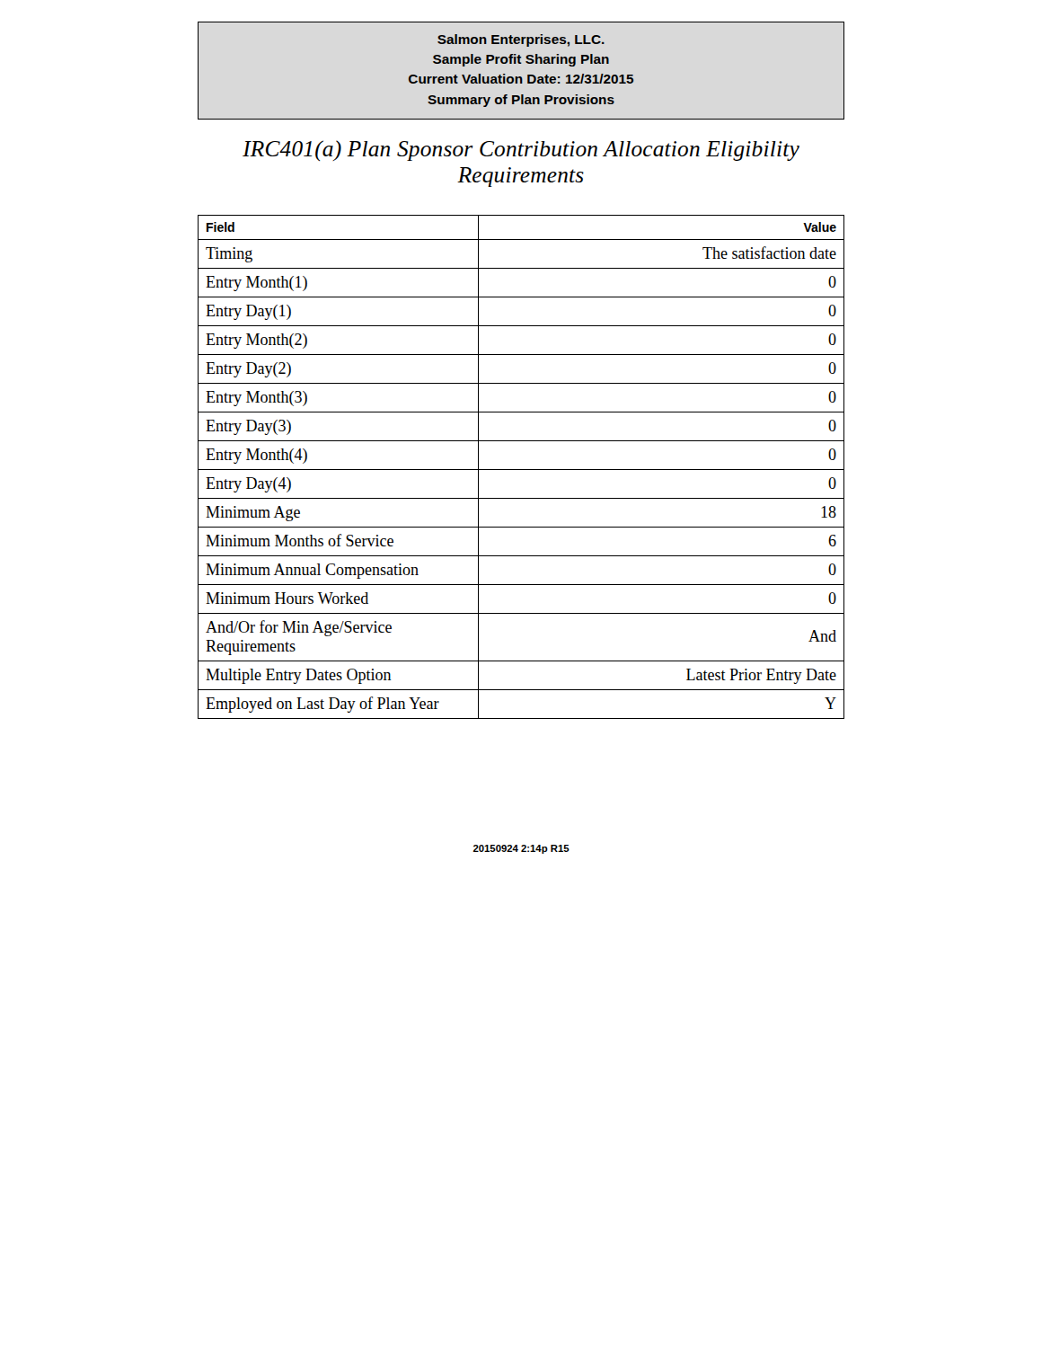Salmon Enterprises, LLC.
Sample Profit Sharing Plan
Current Valuation Date: 12/31/2015
Summary of Plan Provisions
IRC401(a) Plan Sponsor Contribution Allocation Eligibility Requirements
| Field | Value |
| --- | --- |
| Timing | The satisfaction date |
| Entry Month(1) | 0 |
| Entry Day(1) | 0 |
| Entry Month(2) | 0 |
| Entry Day(2) | 0 |
| Entry Month(3) | 0 |
| Entry Day(3) | 0 |
| Entry Month(4) | 0 |
| Entry Day(4) | 0 |
| Minimum Age | 18 |
| Minimum Months of Service | 6 |
| Minimum Annual Compensation | 0 |
| Minimum Hours Worked | 0 |
| And/Or for Min Age/Service Requirements | And |
| Multiple Entry Dates Option | Latest Prior Entry Date |
| Employed on Last Day of Plan Year | Y |
20150924 2:14p R15